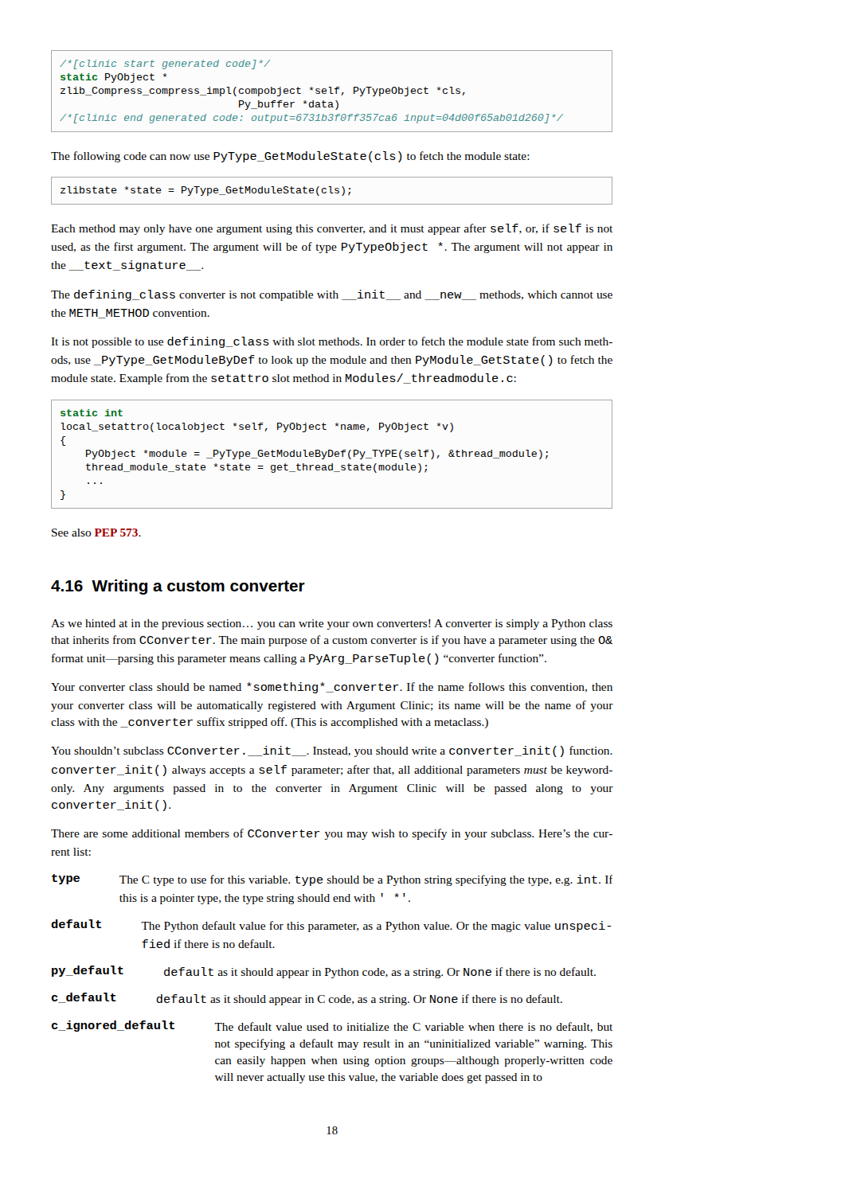/*[clinic start generated code]*/
static PyObject *
zlib_Compress_compress_impl(compobject *self, PyTypeObject *cls,
                            Py_buffer *data)
/*[clinic end generated code: output=6731b3f0ff357ca6 input=04d00f65ab01d260]*/
The following code can now use PyType_GetModuleState(cls) to fetch the module state:
zlibstate *state = PyType_GetModuleState(cls);
Each method may only have one argument using this converter, and it must appear after self, or, if self is not used, as the first argument. The argument will be of type PyTypeObject *. The argument will not appear in the __text_signature__.
The defining_class converter is not compatible with __init__ and __new__ methods, which cannot use the METH_METHOD convention.
It is not possible to use defining_class with slot methods. In order to fetch the module state from such methods, use _PyType_GetModuleByDef to look up the module and then PyModule_GetState() to fetch the module state. Example from the setattro slot method in Modules/_threadmodule.c:
static int
local_setattro(localobject *self, PyObject *name, PyObject *v)
{
    PyObject *module = _PyType_GetModuleByDef(Py_TYPE(self), &thread_module);
    thread_module_state *state = get_thread_state(module);
    ...
}
See also PEP 573.
4.16 Writing a custom converter
As we hinted at in the previous section… you can write your own converters! A converter is simply a Python class that inherits from CConverter. The main purpose of a custom converter is if you have a parameter using the O& format unit—parsing this parameter means calling a PyArg_ParseTuple() “converter function”.
Your converter class should be named *something*_converter. If the name follows this convention, then your converter class will be automatically registered with Argument Clinic; its name will be the name of your class with the _converter suffix stripped off. (This is accomplished with a metaclass.)
You shouldn’t subclass CConverter.__init__. Instead, you should write a converter_init() function. converter_init() always accepts a self parameter; after that, all additional parameters must be keyword-only. Any arguments passed in to the converter in Argument Clinic will be passed along to your converter_init().
There are some additional members of CConverter you may wish to specify in your subclass. Here’s the current list:
type
The C type to use for this variable. type should be a Python string specifying the type, e.g. int. If this is a pointer type, the type string should end with ' *'.
default
The Python default value for this parameter, as a Python value. Or the magic value unspecified if there is no default.
py_default
default as it should appear in Python code, as a string. Or None if there is no default.
c_default
default as it should appear in C code, as a string. Or None if there is no default.
c_ignored_default
The default value used to initialize the C variable when there is no default, but not specifying a default may result in an “uninitialized variable” warning. This can easily happen when using option groups—although properly-written code will never actually use this value, the variable does get passed in to
18